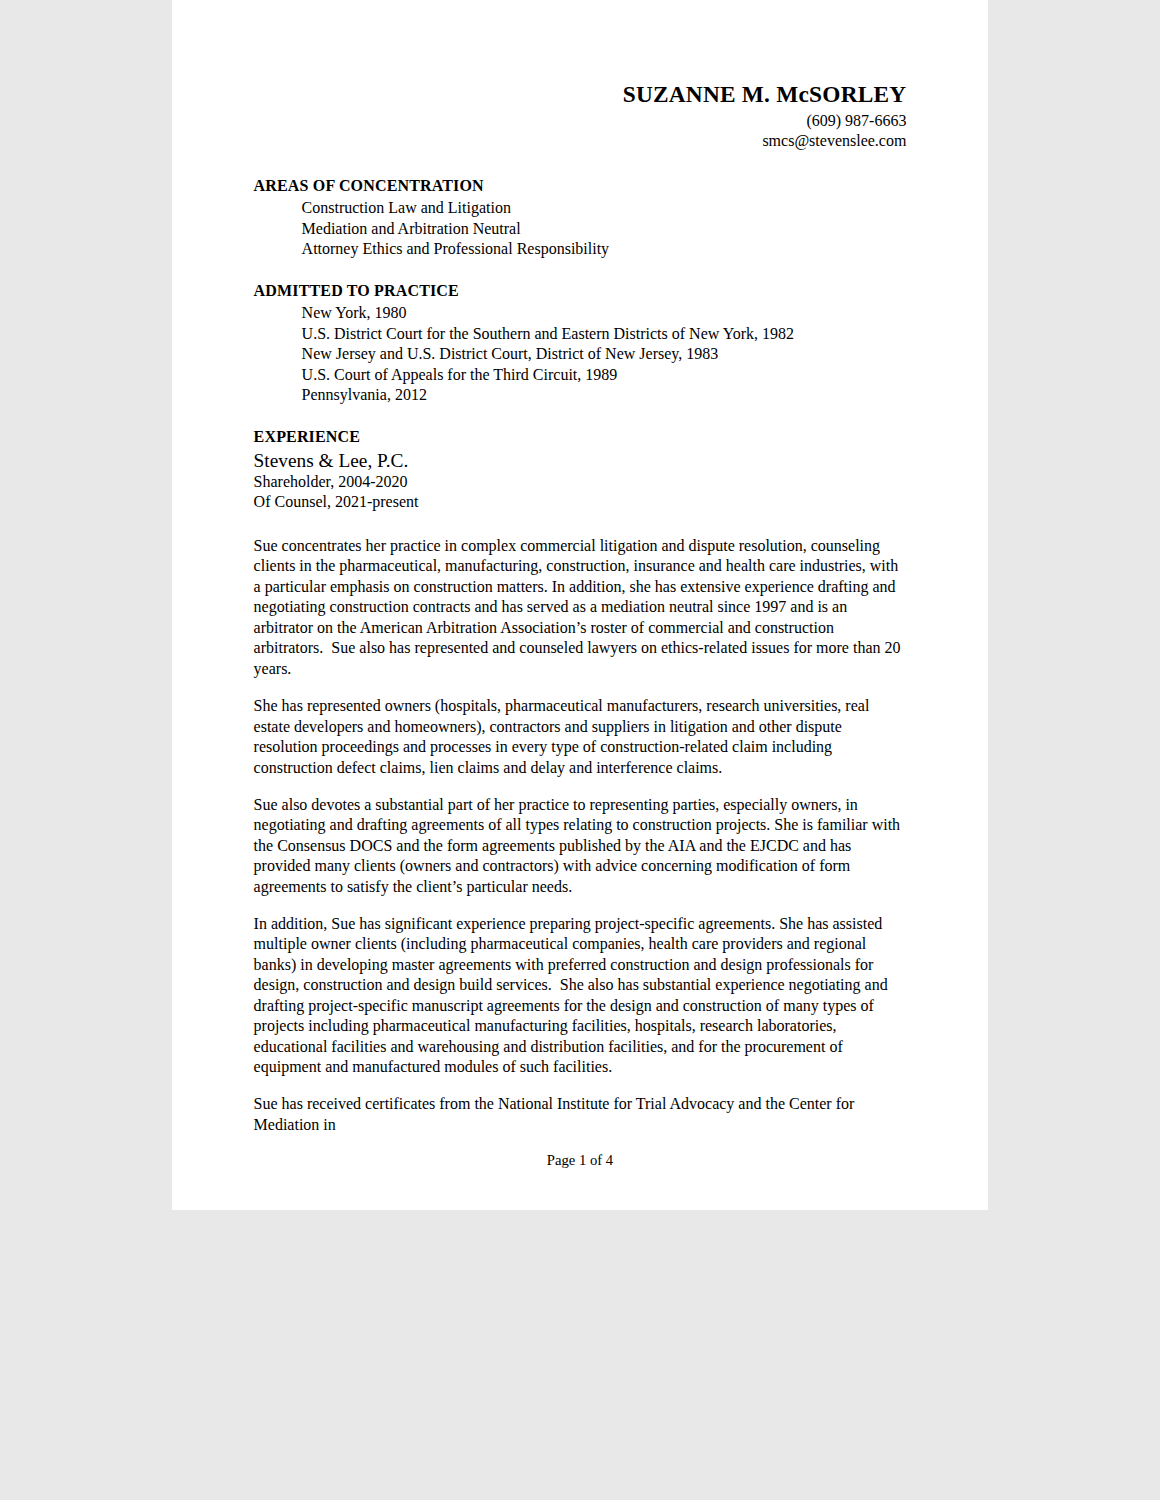SUZANNE M. McSORLEY
(609) 987-6663
smcs@stevenslee.com
AREAS OF CONCENTRATION
Construction Law and Litigation
Mediation and Arbitration Neutral
Attorney Ethics and Professional Responsibility
ADMITTED TO PRACTICE
New York, 1980
U.S. District Court for the Southern and Eastern Districts of New York, 1982
New Jersey and U.S. District Court, District of New Jersey, 1983
U.S. Court of Appeals for the Third Circuit, 1989
Pennsylvania, 2012
EXPERIENCE
Stevens & Lee, P.C.
Shareholder, 2004-2020
Of Counsel, 2021-present
Sue concentrates her practice in complex commercial litigation and dispute resolution, counseling clients in the pharmaceutical, manufacturing, construction, insurance and health care industries, with a particular emphasis on construction matters. In addition, she has extensive experience drafting and negotiating construction contracts and has served as a mediation neutral since 1997 and is an arbitrator on the American Arbitration Association’s roster of commercial and construction arbitrators. Sue also has represented and counseled lawyers on ethics-related issues for more than 20 years.
She has represented owners (hospitals, pharmaceutical manufacturers, research universities, real estate developers and homeowners), contractors and suppliers in litigation and other dispute resolution proceedings and processes in every type of construction-related claim including construction defect claims, lien claims and delay and interference claims.
Sue also devotes a substantial part of her practice to representing parties, especially owners, in negotiating and drafting agreements of all types relating to construction projects. She is familiar with the Consensus DOCS and the form agreements published by the AIA and the EJCDC and has provided many clients (owners and contractors) with advice concerning modification of form agreements to satisfy the client’s particular needs.
In addition, Sue has significant experience preparing project-specific agreements. She has assisted multiple owner clients (including pharmaceutical companies, health care providers and regional banks) in developing master agreements with preferred construction and design professionals for design, construction and design build services. She also has substantial experience negotiating and drafting project-specific manuscript agreements for the design and construction of many types of projects including pharmaceutical manufacturing facilities, hospitals, research laboratories, educational facilities and warehousing and distribution facilities, and for the procurement of equipment and manufactured modules of such facilities.
Sue has received certificates from the National Institute for Trial Advocacy and the Center for Mediation in
Page 1 of 4